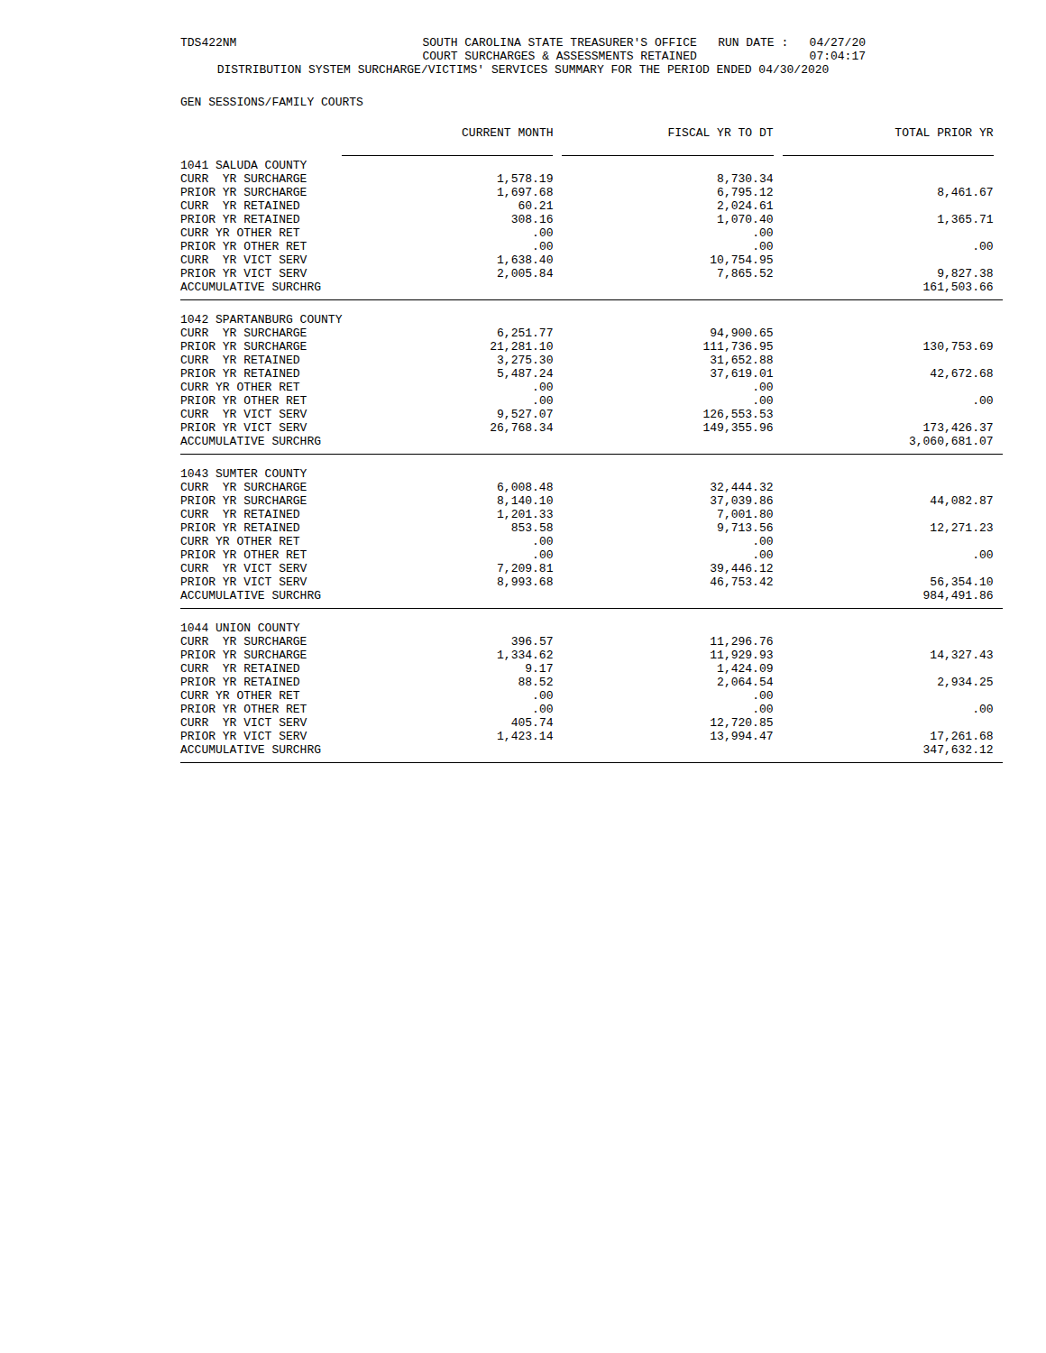TDS422NM SOUTH CAROLINA STATE TREASURER'S OFFICE RUN DATE : 04/27/20
COURT SURCHARGES & ASSESSMENTS RETAINED 07:04:17
DISTRIBUTION SYSTEM SURCHARGE/VICTIMS' SERVICES SUMMARY FOR THE PERIOD ENDED 04/30/2020
GEN SESSIONS/FAMILY COURTS
| | CURRENT MONTH | FISCAL YR TO DT | TOTAL PRIOR YR |
| --- | --- | --- | --- |
| 1041 SALUDA COUNTY | | | |
| CURR YR SURCHARGE | 1,578.19 | 8,730.34 | |
| PRIOR YR SURCHARGE | 1,697.68 | 6,795.12 | 8,461.67 |
| CURR YR RETAINED | 60.21 | 2,024.61 | |
| PRIOR YR RETAINED | 308.16 | 1,070.40 | 1,365.71 |
| CURR YR OTHER RET | .00 | .00 | |
| PRIOR YR OTHER RET | .00 | .00 | .00 |
| CURR YR VICT SERV | 1,638.40 | 10,754.95 | |
| PRIOR YR VICT SERV | 2,005.84 | 7,865.52 | 9,827.38 |
| ACCUMULATIVE SURCHRG | | | 161,503.66 |
| 1042 SPARTANBURG COUNTY | | | |
| CURR YR SURCHARGE | 6,251.77 | 94,900.65 | |
| PRIOR YR SURCHARGE | 21,281.10 | 111,736.95 | 130,753.69 |
| CURR YR RETAINED | 3,275.30 | 31,652.88 | |
| PRIOR YR RETAINED | 5,487.24 | 37,619.01 | 42,672.68 |
| CURR YR OTHER RET | .00 | .00 | |
| PRIOR YR OTHER RET | .00 | .00 | .00 |
| CURR YR VICT SERV | 9,527.07 | 126,553.53 | |
| PRIOR YR VICT SERV | 26,768.34 | 149,355.96 | 173,426.37 |
| ACCUMULATIVE SURCHRG | | | 3,060,681.07 |
| 1043 SUMTER COUNTY | | | |
| CURR YR SURCHARGE | 6,008.48 | 32,444.32 | |
| PRIOR YR SURCHARGE | 8,140.10 | 37,039.86 | 44,082.87 |
| CURR YR RETAINED | 1,201.33 | 7,001.80 | |
| PRIOR YR RETAINED | 853.58 | 9,713.56 | 12,271.23 |
| CURR YR OTHER RET | .00 | .00 | |
| PRIOR YR OTHER RET | .00 | .00 | .00 |
| CURR YR VICT SERV | 7,209.81 | 39,446.12 | |
| PRIOR YR VICT SERV | 8,993.68 | 46,753.42 | 56,354.10 |
| ACCUMULATIVE SURCHRG | | | 984,491.86 |
| 1044 UNION COUNTY | | | |
| CURR YR SURCHARGE | 396.57 | 11,296.76 | |
| PRIOR YR SURCHARGE | 1,334.62 | 11,929.93 | 14,327.43 |
| CURR YR RETAINED | 9.17 | 1,424.09 | |
| PRIOR YR RETAINED | 88.52 | 2,064.54 | 2,934.25 |
| CURR YR OTHER RET | .00 | .00 | |
| PRIOR YR OTHER RET | .00 | .00 | .00 |
| CURR YR VICT SERV | 405.74 | 12,720.85 | |
| PRIOR YR VICT SERV | 1,423.14 | 13,994.47 | 17,261.68 |
| ACCUMULATIVE SURCHRG | | | 347,632.12 |